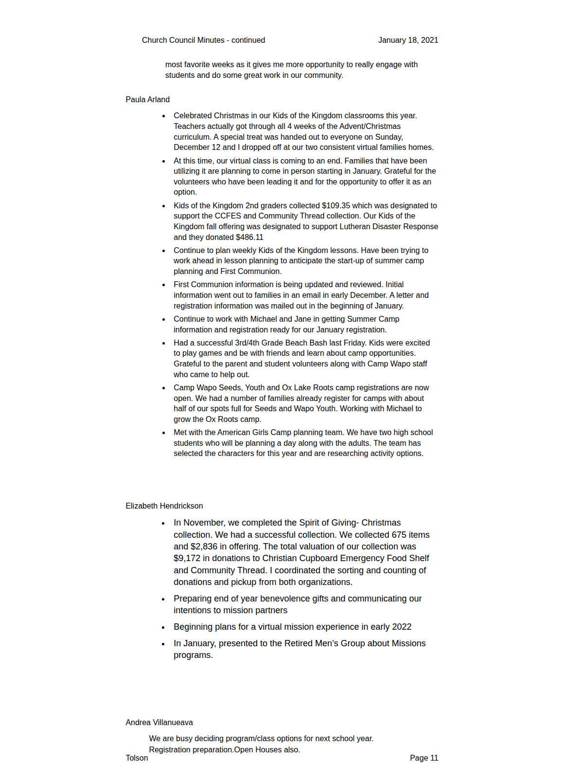Church Council Minutes - continued
January 18, 2021
most favorite weeks as it gives me more opportunity to really engage with students and do some great work in our community.
Paula Arland
Celebrated Christmas in our Kids of the Kingdom classrooms this year. Teachers actually got through all 4 weeks of the Advent/Christmas curriculum. A special treat was handed out to everyone on Sunday, December 12 and I dropped off at our two consistent virtual families homes.
At this time, our virtual class is coming to an end. Families that have been utilizing it are planning to come in person starting in January. Grateful for the volunteers who have been leading it and for the opportunity to offer it as an option.
Kids of the Kingdom 2nd graders collected $109.35 which was designated to support the CCFES and Community Thread collection. Our Kids of the Kingdom fall offering was designated to support Lutheran Disaster Response and they donated $486.11
Continue to plan weekly Kids of the Kingdom lessons. Have been trying to work ahead in lesson planning to anticipate the start-up of summer camp planning and First Communion.
First Communion information is being updated and reviewed. Initial information went out to families in an email in early December. A letter and registration information was mailed out in the beginning of January.
Continue to work with Michael and Jane in getting Summer Camp information and registration ready for our January registration.
Had a successful 3rd/4th Grade Beach Bash last Friday. Kids were excited to play games and be with friends and learn about camp opportunities. Grateful to the parent and student volunteers along with Camp Wapo staff who came to help out.
Camp Wapo Seeds, Youth and Ox Lake Roots camp registrations are now open. We had a number of families already register for camps with about half of our spots full for Seeds and Wapo Youth. Working with Michael to grow the Ox Roots camp.
Met with the American Girls Camp planning team. We have two high school students who will be planning a day along with the adults. The team has selected the characters for this year and are researching activity options.
Elizabeth Hendrickson
In November, we completed the Spirit of Giving- Christmas collection. We had a successful collection. We collected 675 items and $2,836 in offering. The total valuation of our collection was $9,172 in donations to Christian Cupboard Emergency Food Shelf and Community Thread. I coordinated the sorting and counting of donations and pickup from both organizations.
Preparing end of year benevolence gifts and communicating our intentions to mission partners
Beginning plans for a virtual mission experience in early 2022
In January, presented to the Retired Men’s Group about Missions programs.
Andrea Villanueava
We are busy deciding program/class options for next school year.
Registration preparation.Open Houses also.
Tolson
Page 11